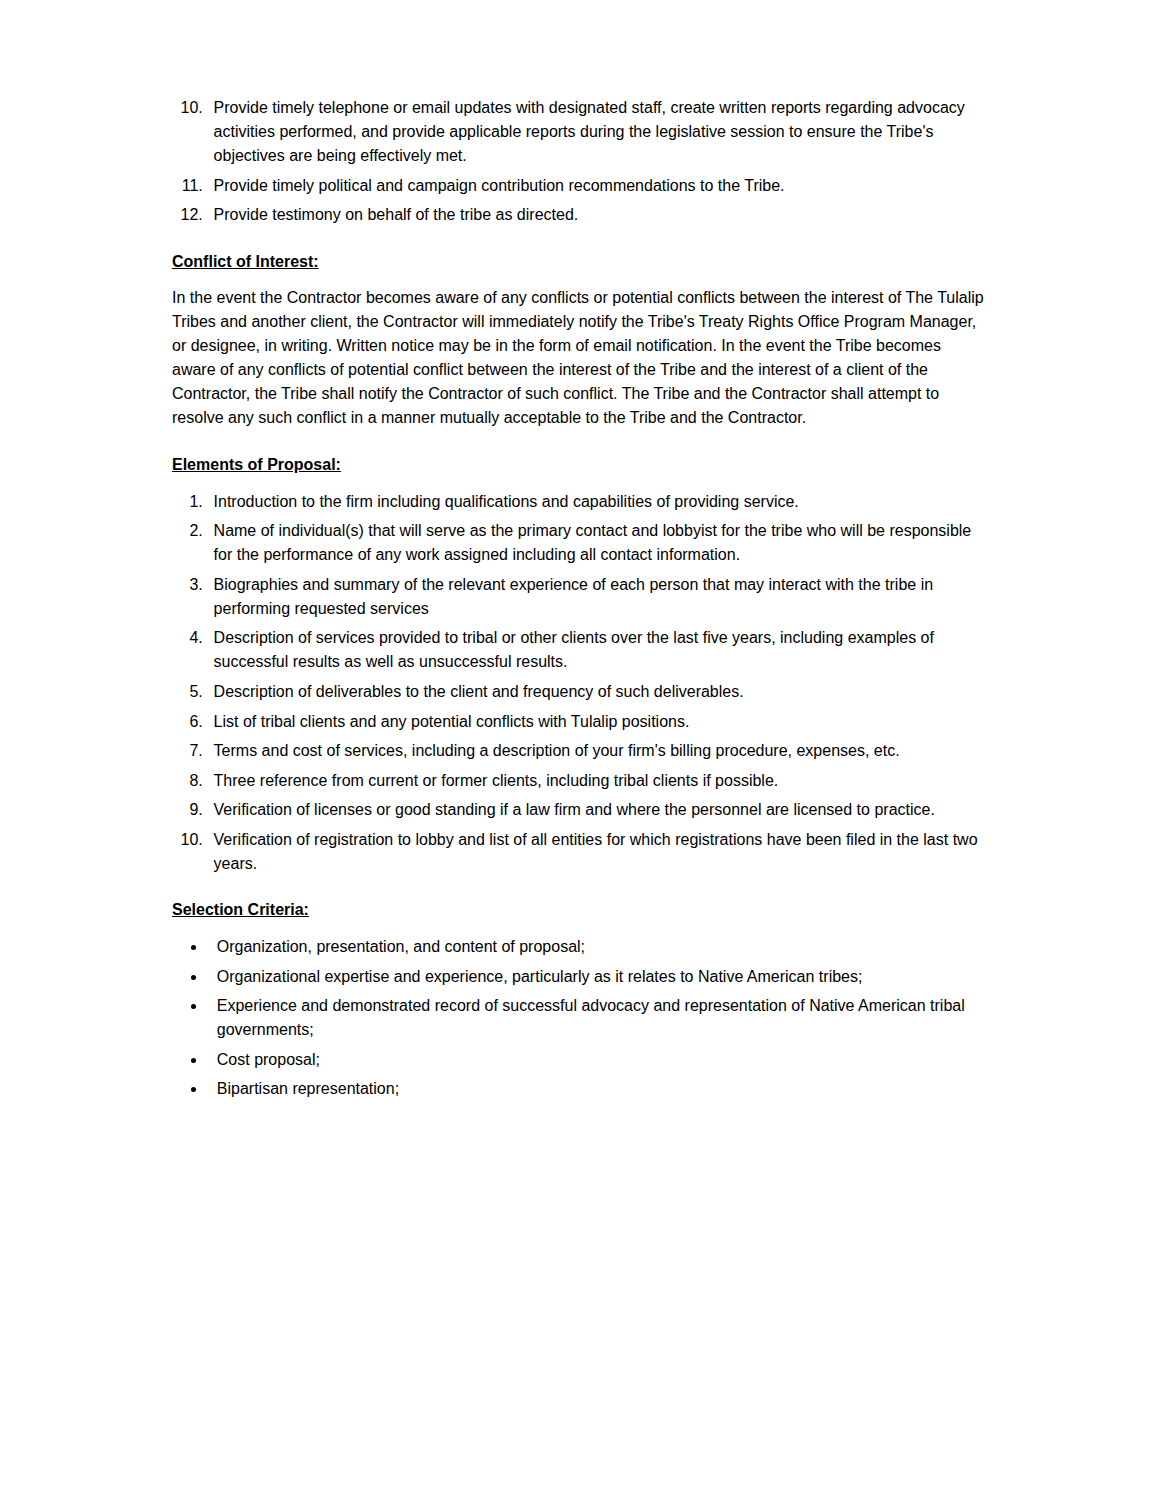Provide timely telephone or email updates with designated staff, create written reports regarding advocacy activities performed, and provide applicable reports during the legislative session to ensure the Tribe's objectives are being effectively met.
Provide timely political and campaign contribution recommendations to the Tribe.
Provide testimony on behalf of the tribe as directed.
Conflict of Interest:
In the event the Contractor becomes aware of any conflicts or potential conflicts between the interest of The Tulalip Tribes and another client, the Contractor will immediately notify the Tribe's Treaty Rights Office Program Manager, or designee, in writing. Written notice may be in the form of email notification. In the event the Tribe becomes aware of any conflicts of potential conflict between the interest of the Tribe and the interest of a client of the Contractor, the Tribe shall notify the Contractor of such conflict. The Tribe and the Contractor shall attempt to resolve any such conflict in a manner mutually acceptable to the Tribe and the Contractor.
Elements of Proposal:
Introduction to the firm including qualifications and capabilities of providing service.
Name of individual(s) that will serve as the primary contact and lobbyist for the tribe who will be responsible for the performance of any work assigned including all contact information.
Biographies and summary of the relevant experience of each person that may interact with the tribe in performing requested services
Description of services provided to tribal or other clients over the last five years, including examples of successful results as well as unsuccessful results.
Description of deliverables to the client and frequency of such deliverables.
List of tribal clients and any potential conflicts with Tulalip positions.
Terms and cost of services, including a description of your firm's billing procedure, expenses, etc.
Three reference from current or former clients, including tribal clients if possible.
Verification of licenses or good standing if a law firm and where the personnel are licensed to practice.
Verification of registration to lobby and list of all entities for which registrations have been filed in the last two years.
Selection Criteria:
Organization, presentation, and content of proposal;
Organizational expertise and experience, particularly as it relates to Native American tribes;
Experience and demonstrated record of successful advocacy and representation of Native American tribal governments;
Cost proposal;
Bipartisan representation;